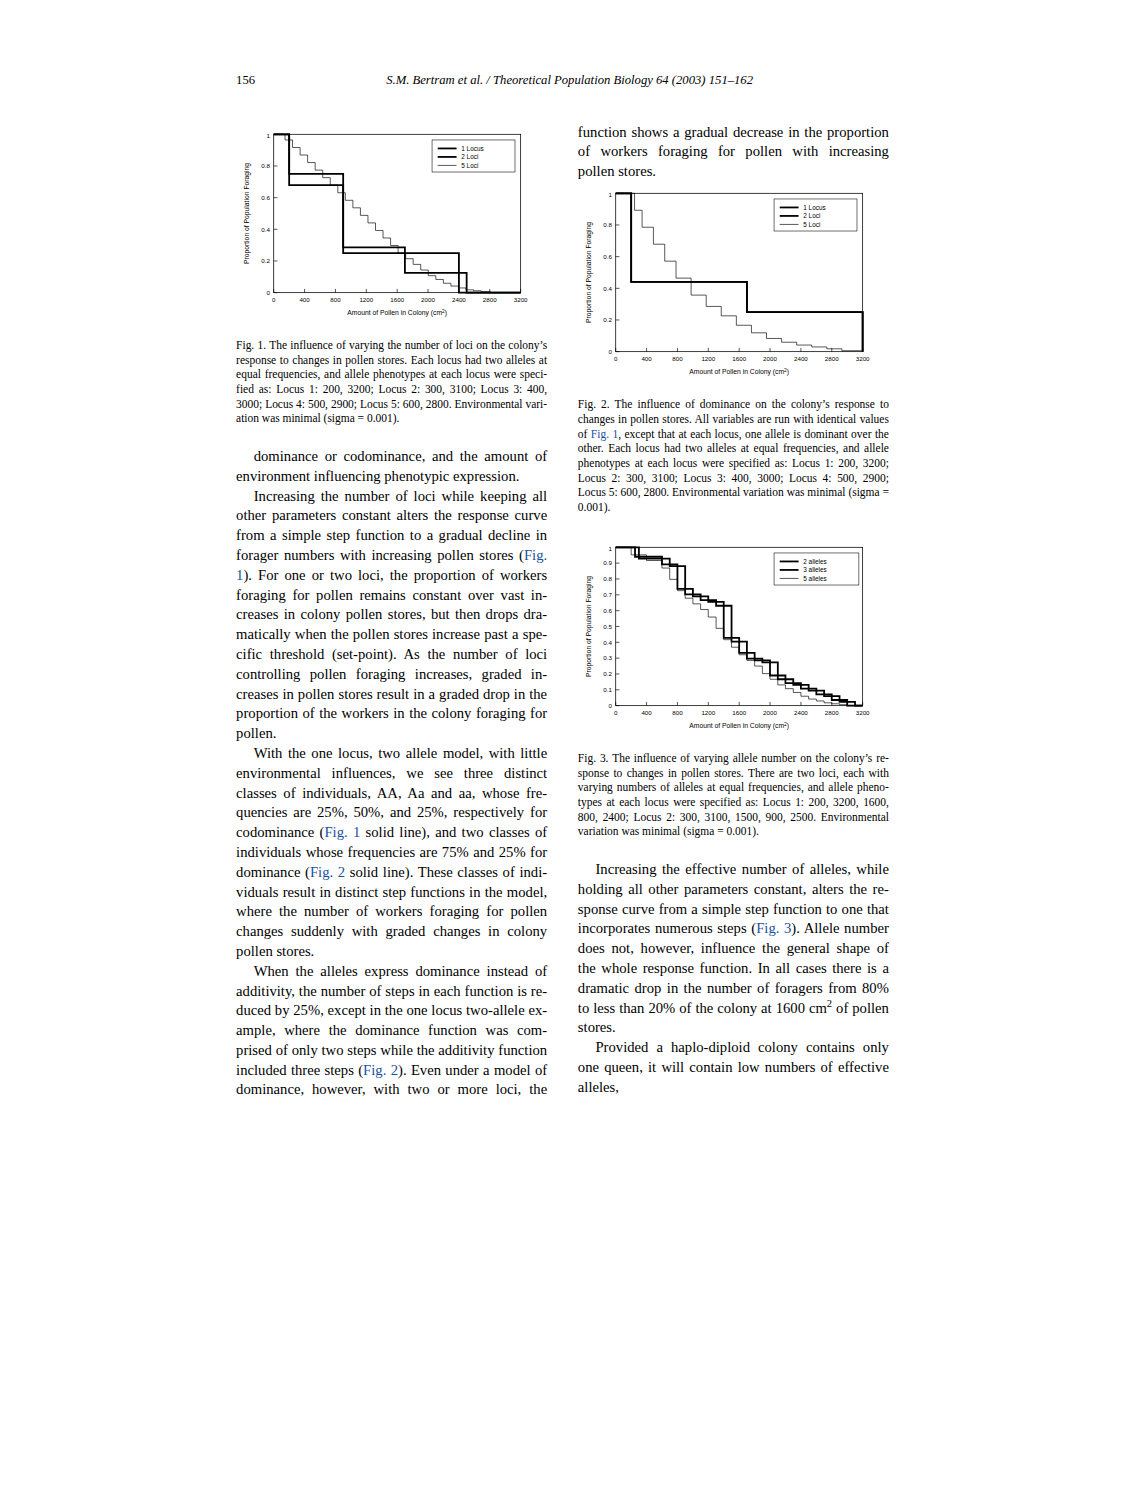156 S.M. Bertram et al. / Theoretical Population Biology 64 (2003) 151–162
0 400 800 1200 1600 2000 2400 2800 3200 0 0.2 0.4 0.6 0.8 1 Amount of Pollen in Colony (cm2) Proportion of Population Foraging 1 Locus 2 Loci 5 Loci
Fig. 1. The influence of varying the number of loci on the colony’s response to changes in pollen stores. Each locus had two alleles at equal frequencies, and allele phenotypes at each locus were specified as: Locus 1: 200, 3200; Locus 2: 300, 3100; Locus 3: 400, 3000; Locus 4: 500, 2900; Locus 5: 600, 2800. Environmental variation was minimal (sigma = 0.001).
dominance or codominance, and the amount of environment influencing phenotypic expression.
Increasing the number of loci while keeping all other parameters constant alters the response curve from a simple step function to a gradual decline in forager numbers with increasing pollen stores (Fig. 1). For one or two loci, the proportion of workers foraging for pollen remains constant over vast increases in colony pollen stores, but then drops dramatically when the pollen stores increase past a specific threshold (set-point). As the number of loci controlling pollen foraging increases, graded increases in pollen stores result in a graded drop in the proportion of the workers in the colony foraging for pollen.
With the one locus, two allele model, with little environmental influences, we see three distinct classes of individuals, AA, Aa and aa, whose frequencies are 25%, 50%, and 25%, respectively for codominance (Fig. 1 solid line), and two classes of individuals whose frequencies are 75% and 25% for dominance (Fig. 2 solid line). These classes of individuals result in distinct step functions in the model, where the number of workers foraging for pollen changes suddenly with graded changes in colony pollen stores.
When the alleles express dominance instead of additivity, the number of steps in each function is reduced by 25%, except in the one locus two-allele example, where the dominance function was comprised of only two steps while the additivity function included three steps (Fig. 2). Even under a model of dominance, however, with two or more loci, the function shows a gradual decrease in the proportion of workers foraging for pollen with increasing pollen stores.
0 400 800 1200 1600 2000 2400 2800 3200 0 0.2 0.4 0.6 0.8 1 Amount of Pollen in Colony (cm2) Proportion of Population Foraging 1 Locus 2 Loci 5 Loci
Fig. 2. The influence of dominance on the colony’s response to changes in pollen stores. All variables are run with identical values of Fig. 1, except that at each locus, one allele is dominant over the other. Each locus had two alleles at equal frequencies, and allele phenotypes at each locus were specified as: Locus 1: 200, 3200; Locus 2: 300, 3100; Locus 3: 400, 3000; Locus 4: 500, 2900; Locus 5: 600, 2800. Environmental variation was minimal (sigma = 0.001).
0 400 800 1200 1600 2000 2400 2800 3200 0 0.1 0.2 0.3 0.4 0.5 0.6 0.7 0.8 0.9 1 Amount of Pollen in Colony (cm2) Proportion of Population Foraging 2 alleles 3 alleles 5 alleles
Fig. 3. The influence of varying allele number on the colony’s response to changes in pollen stores. There are two loci, each with varying numbers of alleles at equal frequencies, and allele phenotypes at each locus were specified as: Locus 1: 200, 3200, 1600, 800, 2400; Locus 2: 300, 3100, 1500, 900, 2500. Environmental variation was minimal (sigma = 0.001).
Increasing the effective number of alleles, while holding all other parameters constant, alters the response curve from a simple step function to one that incorporates numerous steps (Fig. 3). Allele number does not, however, influence the general shape of the whole response function. In all cases there is a dramatic drop in the number of foragers from 80% to less than 20% of the colony at 1600 cm2 of pollen stores.
Provided a haplo-diploid colony contains only one queen, it will contain low numbers of effective alleles,